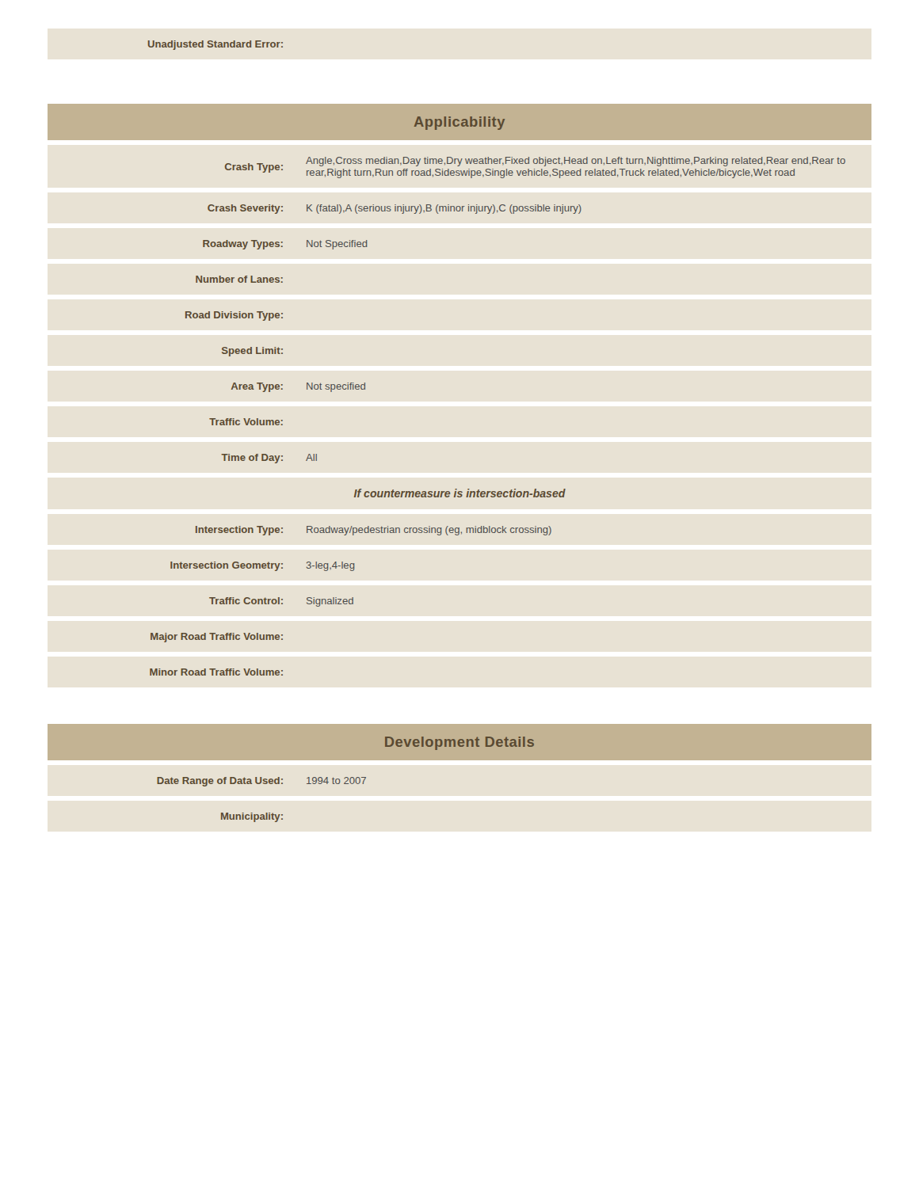| Unadjusted Standard Error: | |
Applicability
| Crash Type: | Angle,Cross median,Day time,Dry weather,Fixed object,Head on,Left turn,Nighttime,Parking related,Rear end,Rear to rear,Right turn,Run off road,Sideswipe,Single vehicle,Speed related,Truck related,Vehicle/bicycle,Wet road |
| Crash Severity: | K (fatal),A (serious injury),B (minor injury),C (possible injury) |
| Roadway Types: | Not Specified |
| Number of Lanes: | |
| Road Division Type: | |
| Speed Limit: | |
| Area Type: | Not specified |
| Traffic Volume: | |
| Time of Day: | All |
| If countermeasure is intersection-based |
| Intersection Type: | Roadway/pedestrian crossing (eg, midblock crossing) |
| Intersection Geometry: | 3-leg,4-leg |
| Traffic Control: | Signalized |
| Major Road Traffic Volume: | |
| Minor Road Traffic Volume: | |
Development Details
| Date Range of Data Used: | 1994 to 2007 |
| Municipality: | |